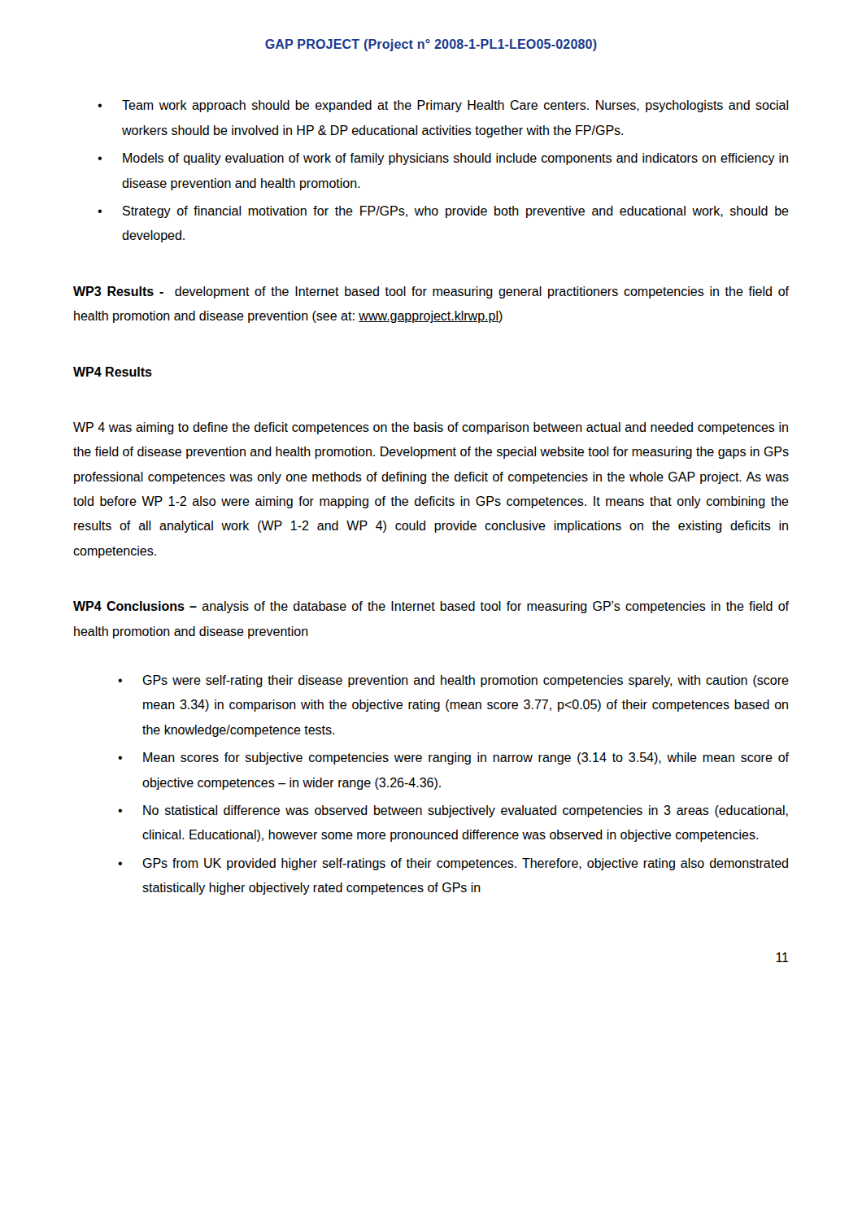GAP PROJECT (Project n° 2008-1-PL1-LEO05-02080)
Team work approach should be expanded at the Primary Health Care centers. Nurses, psychologists and social workers should be involved in HP & DP educational activities together with the FP/GPs.
Models of quality evaluation of work of family physicians should include components and indicators on efficiency in disease prevention and health promotion.
Strategy of financial motivation for the FP/GPs, who provide both preventive and educational work, should be developed.
WP3 Results - development of the Internet based tool for measuring general practitioners competencies in the field of health promotion and disease prevention (see at: www.gapproject.klrwp.pl)
WP4 Results
WP 4 was aiming to define the deficit competences on the basis of comparison between actual and needed competences in the field of disease prevention and health promotion. Development of the special website tool for measuring the gaps in GPs professional competences was only one methods of defining the deficit of competencies in the whole GAP project. As was told before WP 1-2 also were aiming for mapping of the deficits in GPs competences. It means that only combining the results of all analytical work (WP 1-2 and WP 4) could provide conclusive implications on the existing deficits in competencies.
WP4 Conclusions – analysis of the database of the Internet based tool for measuring GP’s competencies in the field of health promotion and disease prevention
GPs were self-rating their disease prevention and health promotion competencies sparely, with caution (score mean 3.34) in comparison with the objective rating (mean score 3.77, p<0.05) of their competences based on the knowledge/competence tests.
Mean scores for subjective competencies were ranging in narrow range (3.14 to 3.54), while mean score of objective competences – in wider range (3.26-4.36).
No statistical difference was observed between subjectively evaluated competencies in 3 areas (educational, clinical. Educational), however some more pronounced difference was observed in objective competencies.
GPs from UK provided higher self-ratings of their competences. Therefore, objective rating also demonstrated statistically higher objectively rated competences of GPs in
11